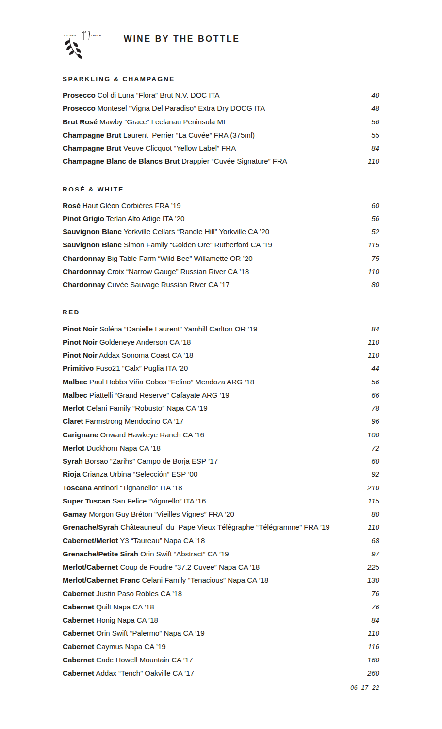Text: SYLVAN TABLE SYLVAN TABLE
Wine by the Bottle
Sparkling & Champagne
Prosecco Col di Luna “Flora” Brut N.V. DOC ITA 40
Prosecco Montesel “Vigna Del Paradiso” Extra Dry DOCG ITA 48
Brut Rosé Mawby “Grace” Leelanau Peninsula MI 56
Champagne Brut Laurent–Perrier “La Cuvée” FRA (375ml) 55
Champagne Brut Veuve Clicquot “Yellow Label” FRA 84
Champagne Blanc de Blancs Brut Drappier “Cuvée Signature” FRA 110
Rosé & White
Rosé Haut Gléon Corbières FRA ’1960
Pinot Grigio Terlan Alto Adige ITA ’2056
Sauvignon Blanc Yorkville Cellars “Randle Hill” Yorkville CA ’2052
Sauvignon Blanc Simon Family “Golden Ore” Rutherford CA ’19115
Chardonnay Big Table Farm “Wild Bee” Willamette OR ’2075
Chardonnay Croix “Narrow Gauge” Russian River CA ’18110
Chardonnay Cuvée Sauvage Russian River CA ’1780
Red
Pinot Noir Soléna “Danielle Laurent” Yamhill Carlton OR ’1984
Pinot Noir Goldeneye Anderson CA ’18110
Pinot Noir Addax Sonoma Coast CA ’18110
Primitivo Fuso21 “Calx” Puglia ITA ’2044
Malbec Paul Hobbs Viña Cobos “Felino” Mendoza ARG ’1856
Malbec Piattelli “Grand Reserve” Cafayate ARG ’1966
Merlot Celani Family “Robusto” Napa CA ’1978
Claret Farmstrong Mendocino CA ’1796
Carignane Onward Hawkeye Ranch CA ’16100
Merlot Duckhorn Napa CA ’1872
Syrah Borsao “Zarihs” Campo de Borja ESP ’1760
Rioja Crianza Urbina “Selección” ESP ’0092
Toscana Antinori “Tignanello” ITA ’18210
Super Tuscan San Felice “Vigorello” ITA ’16115
Gamay Morgon Guy Bréton “Vieilles Vignes” FRA ’2080
Grenache/Syrah Châteauneuf–du–Pape Vieux Télégraphe “Télégramme” FRA ’19110
Cabernet/Merlot Y3 “Taureau” Napa CA ’1868
Grenache/Petite Sirah Orin Swift “Abstract” CA ’1997
Merlot/Cabernet Coup de Foudre “37.2 Cuvee” Napa CA ’18225
Merlot/Cabernet Franc Celani Family “Tenacious” Napa CA ’18130
Cabernet Justin Paso Robles CA ’1876
Cabernet Quilt Napa CA ’1876
Cabernet Honig Napa CA ’1884
Cabernet Orin Swift “Palermo” Napa CA ’19110
Cabernet Caymus Napa CA ’19116
Cabernet Cade Howell Mountain CA ’17160
Cabernet Addax “Tench” Oakville CA ’17260
06–17–22